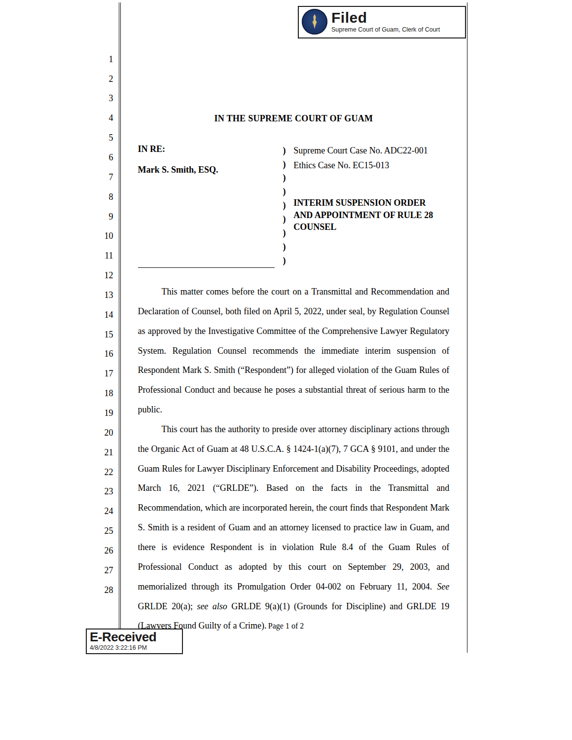Filed
Supreme Court of Guam, Clerk of Court
1
2
3
4
5
6
7
8
9
10
11
12
13
14
15
16
17
18
19
20
21
22
23
24
25
26
27
28
IN THE SUPREME COURT OF GUAM
| IN RE: Mark S. Smith, ESQ. | ) ) ) ) ) ) ) ) ) | Supreme Court Case No. ADC22-001 Ethics Case No. EC15-013 INTERIM SUSPENSION ORDER AND APPOINTMENT OF RULE 28 COUNSEL |
This matter comes before the court on a Transmittal and Recommendation and Declaration of Counsel, both filed on April 5, 2022, under seal, by Regulation Counsel as approved by the Investigative Committee of the Comprehensive Lawyer Regulatory System. Regulation Counsel recommends the immediate interim suspension of Respondent Mark S. Smith (“Respondent”) for alleged violation of the Guam Rules of Professional Conduct and because he poses a substantial threat of serious harm to the public.
This court has the authority to preside over attorney disciplinary actions through the Organic Act of Guam at 48 U.S.C.A. § 1424-1(a)(7), 7 GCA § 9101, and under the Guam Rules for Lawyer Disciplinary Enforcement and Disability Proceedings, adopted March 16, 2021 (“GRLDE”). Based on the facts in the Transmittal and Recommendation, which are incorporated herein, the court finds that Respondent Mark S. Smith is a resident of Guam and an attorney licensed to practice law in Guam, and there is evidence Respondent is in violation Rule 8.4 of the Guam Rules of Professional Conduct as adopted by this court on September 29, 2003, and memorialized through its Promulgation Order 04-002 on February 11, 2004. See GRLDE 20(a); see also GRLDE 9(a)(1) (Grounds for Discipline) and GRLDE 19 (Lawyers Found Guilty of a Crime).
Page 1 of 2
E-Received
4/8/2022 3:22:16 PM